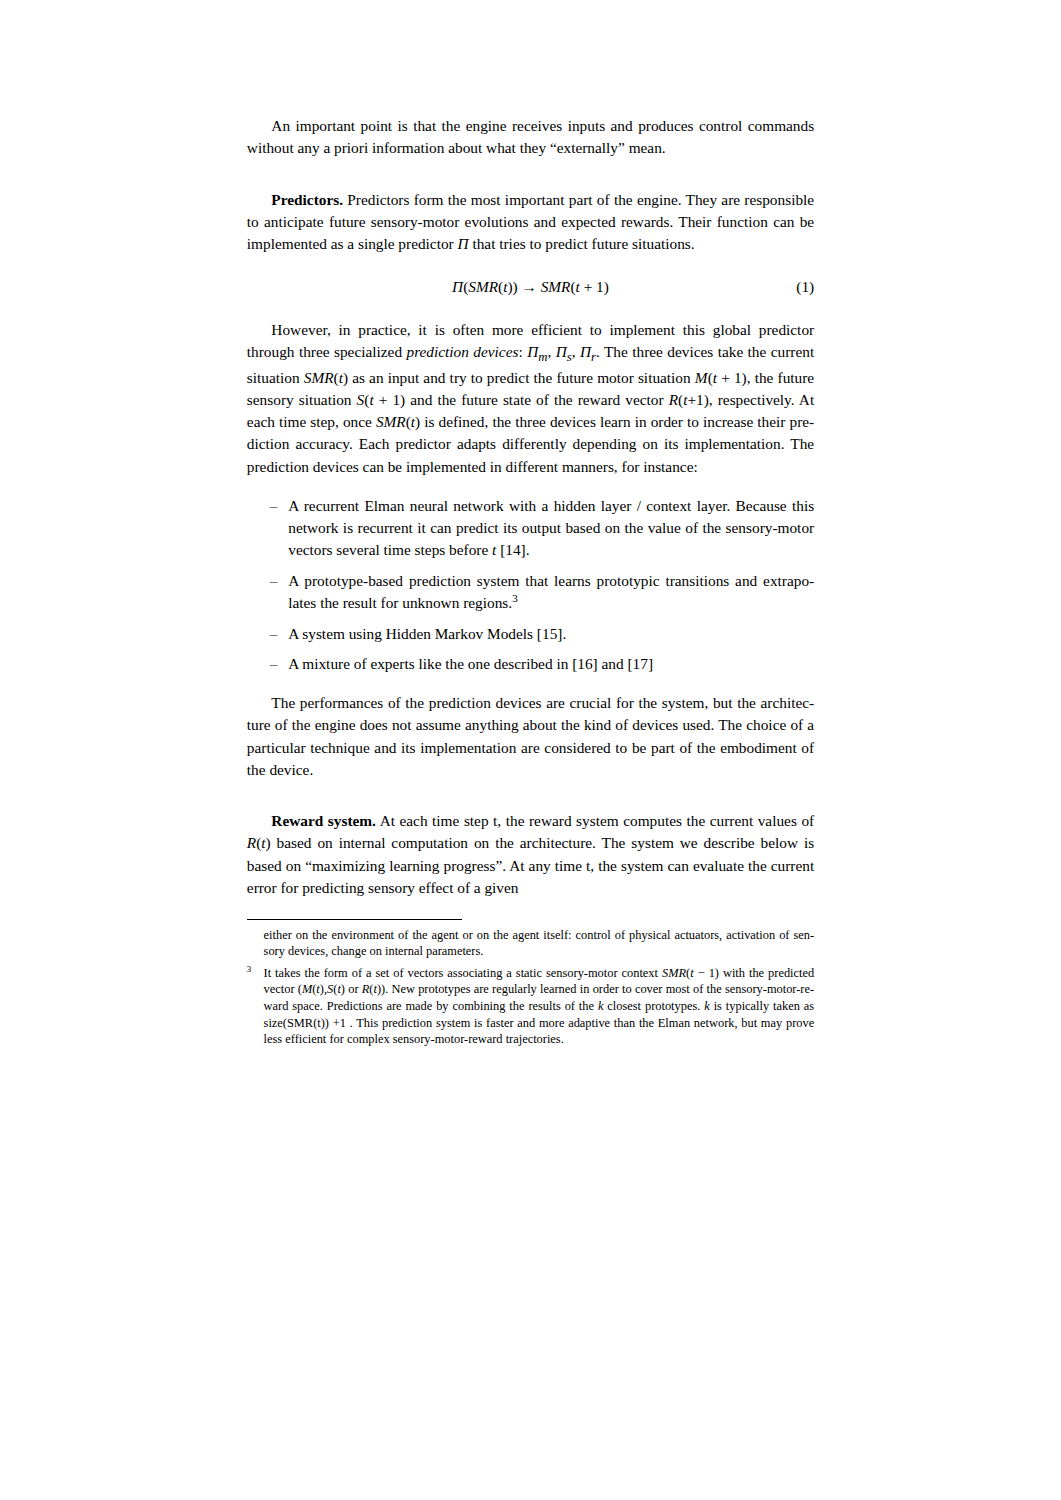An important point is that the engine receives inputs and produces control commands without any a priori information about what they “externally” mean.
Predictors. Predictors form the most important part of the engine. They are responsible to anticipate future sensory-motor evolutions and expected rewards. Their function can be implemented as a single predictor Π that tries to predict future situations.
Π(SMR(t)) → SMR(t + 1)
(1)
However, in practice, it is often more efficient to implement this global predictor through three specialized prediction devices: Πm, Πs, Πr. The three devices take the current situation SMR(t) as an input and try to predict the future motor situation M(t + 1), the future sensory situation S(t + 1) and the future state of the reward vector R(t+1), respectively. At each time step, once SMR(t) is defined, the three devices learn in order to increase their prediction accuracy. Each predictor adapts differently depending on its implementation. The prediction devices can be implemented in different manners, for instance:
A recurrent Elman neural network with a hidden layer / context layer. Because this network is recurrent it can predict its output based on the value of the sensory-motor vectors several time steps before t [14].
A prototype-based prediction system that learns prototypic transitions and extrapolates the result for unknown regions.3
A system using Hidden Markov Models [15].
A mixture of experts like the one described in [16] and [17]
The performances of the prediction devices are crucial for the system, but the architecture of the engine does not assume anything about the kind of devices used. The choice of a particular technique and its implementation are considered to be part of the embodiment of the device.
Reward system. At each time step t, the reward system computes the current values of R(t) based on internal computation on the architecture. The system we describe below is based on “maximizing learning progress”. At any time t, the system can evaluate the current error for predicting sensory effect of a given
either on the environment of the agent or on the agent itself: control of physical actuators, activation of sensory devices, change on internal parameters.
3
It takes the form of a set of vectors associating a static sensory-motor context SMR(t − 1) with the predicted vector (M(t),S(t) or R(t)). New prototypes are regularly learned in order to cover most of the sensory-motor-reward space. Predictions are made by combining the results of the k closest prototypes. k is typically taken as size(SMR(t)) +1 . This prediction system is faster and more adaptive than the Elman network, but may prove less efficient for complex sensory-motor-reward trajectories.